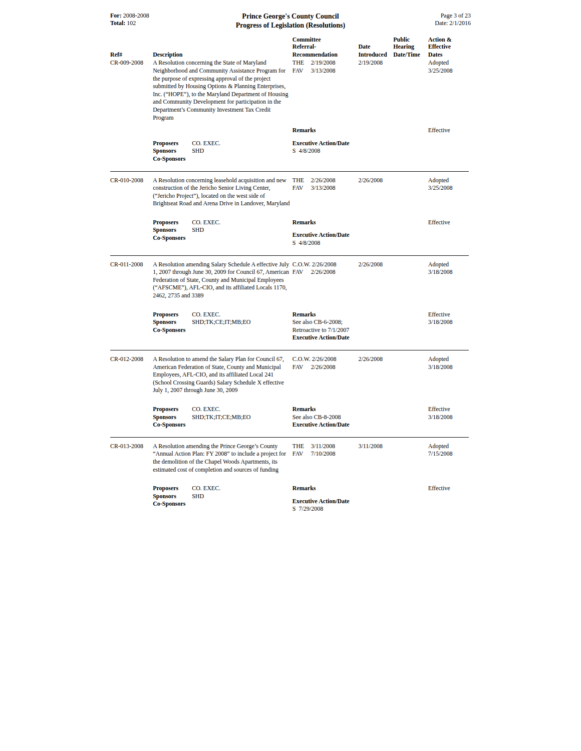| For: 2008-2008 Total: 102 | Prince George's County Council Progress of Legislation (Resolutions) | Page 3 of 23 Date: 2/1/2016 |
| | | Committee Referral- | Date | Public Hearing | Action & Effective |
| --- | --- | --- | --- | --- | --- |
| Ref# | Description | Recommendation | Introduced | Date/Time | Dates |
| CR-009-2008 | A Resolution concerning the State of Maryland Neighborhood and Community Assistance Program for the purpose of expressing approval of the project submitted by Housing Options & Planning Enterprises, Inc. (“HOPE”), to the Maryland Department of Housing and Community Development for participation in the Department’s Community Investment Tax Credit Program | THE 2/19/2008 FAV 3/13/2008 | 2/19/2008 | | Adopted 3/25/2008 |
| | | Remarks | | | Effective |
| | Proposers CO. EXEC. Sponsors SHD Co-Sponsors | Executive Action/Date S 4/8/2008 | | | |
| CR-010-2008 | A Resolution concerning leasehold acquisition and new construction of the Jericho Senior Living Center, (“Jericho Project”), located on the west side of Brightseat Road and Arena Drive in Landover, Maryland | THE 2/26/2008 FAV 3/13/2008 | 2/26/2008 | | Adopted 3/25/2008 |
| | Proposers CO. EXEC. Sponsors SHD Co-Sponsors | Remarks Executive Action/Date S 4/8/2008 | | | Effective |
| CR-011-2008 | A Resolution amending Salary Schedule A effective July 1, 2007 through June 30, 2009 for Council 67, American Federation of State, County and Municipal Employees (“AFSCME”), AFL-CIO, and its affiliated Locals 1170, 2462, 2735 and 3389 | C.O.W. 2/26/2008 FAV 2/26/2008 | 2/26/2008 | | Adopted 3/18/2008 |
| | Proposers CO. EXEC. Sponsors SHD;TK;CE;IT;MB;EO Co-Sponsors | Remarks See also CB-6-2008; Retroactive to 7/1/2007 Executive Action/Date | | | Effective 3/18/2008 |
| CR-012-2008 | A Resolution to amend the Salary Plan for Council 67, American Federation of State, County and Municipal Employees, AFL-CIO, and its affiliated Local 241 (School Crossing Guards) Salary Schedule X effective July 1, 2007 through June 30, 2009 | C.O.W. 2/26/2008 FAV 2/26/2008 | 2/26/2008 | | Adopted 3/18/2008 |
| | Proposers CO. EXEC. Sponsors SHD;TK;IT;CE;MB;EO Co-Sponsors | Remarks See also CB-8-2008 Executive Action/Date | | | Effective 3/18/2008 |
| CR-013-2008 | A Resolution amending the Prince George’s County “Annual Action Plan: FY 2008” to include a project for the demolition of the Chapel Woods Apartments, its estimated cost of completion and sources of funding | THE 3/11/2008 FAV 7/10/2008 | 3/11/2008 | | Adopted 7/15/2008 |
| | Proposers CO. EXEC. Sponsors SHD Co-Sponsors | Remarks Executive Action/Date S 7/29/2008 | | | Effective |